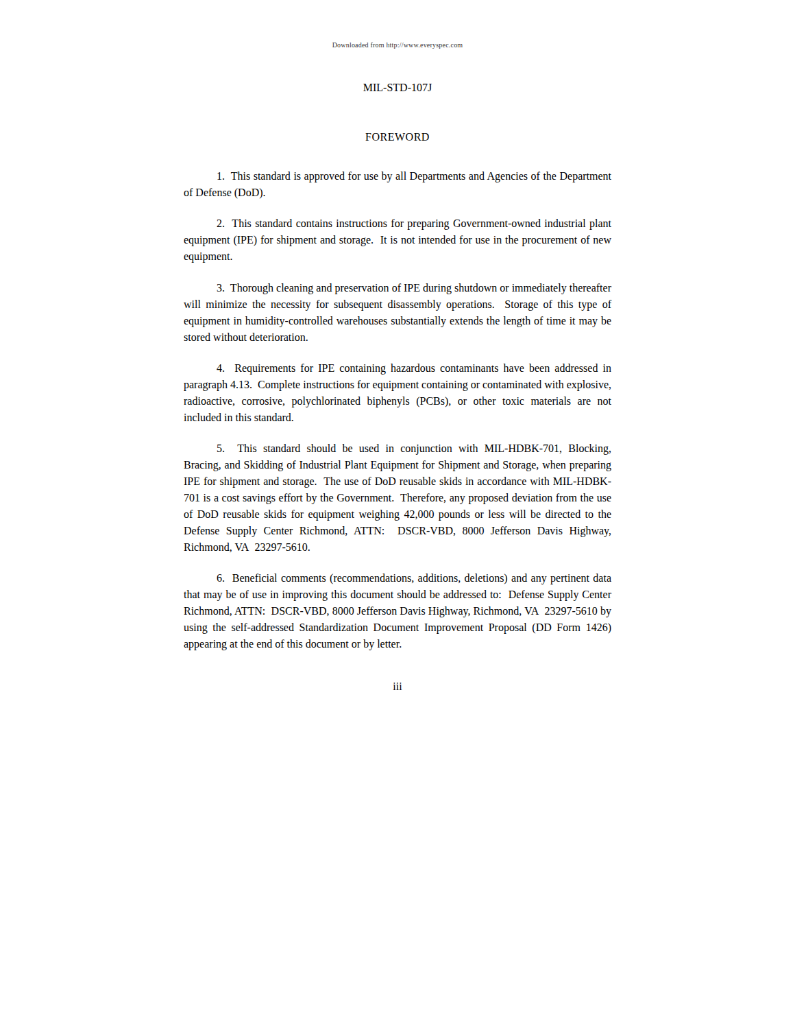Downloaded from http://www.everyspec.com
MIL-STD-107J
FOREWORD
1. This standard is approved for use by all Departments and Agencies of the Department of Defense (DoD).
2. This standard contains instructions for preparing Government-owned industrial plant equipment (IPE) for shipment and storage. It is not intended for use in the procurement of new equipment.
3. Thorough cleaning and preservation of IPE during shutdown or immediately thereafter will minimize the necessity for subsequent disassembly operations. Storage of this type of equipment in humidity-controlled warehouses substantially extends the length of time it may be stored without deterioration.
4. Requirements for IPE containing hazardous contaminants have been addressed in paragraph 4.13. Complete instructions for equipment containing or contaminated with explosive, radioactive, corrosive, polychlorinated biphenyls (PCBs), or other toxic materials are not included in this standard.
5. This standard should be used in conjunction with MIL-HDBK-701, Blocking, Bracing, and Skidding of Industrial Plant Equipment for Shipment and Storage, when preparing IPE for shipment and storage. The use of DoD reusable skids in accordance with MIL-HDBK-701 is a cost savings effort by the Government. Therefore, any proposed deviation from the use of DoD reusable skids for equipment weighing 42,000 pounds or less will be directed to the Defense Supply Center Richmond, ATTN: DSCR-VBD, 8000 Jefferson Davis Highway, Richmond, VA 23297-5610.
6. Beneficial comments (recommendations, additions, deletions) and any pertinent data that may be of use in improving this document should be addressed to: Defense Supply Center Richmond, ATTN: DSCR-VBD, 8000 Jefferson Davis Highway, Richmond, VA 23297-5610 by using the self-addressed Standardization Document Improvement Proposal (DD Form 1426) appearing at the end of this document or by letter.
iii